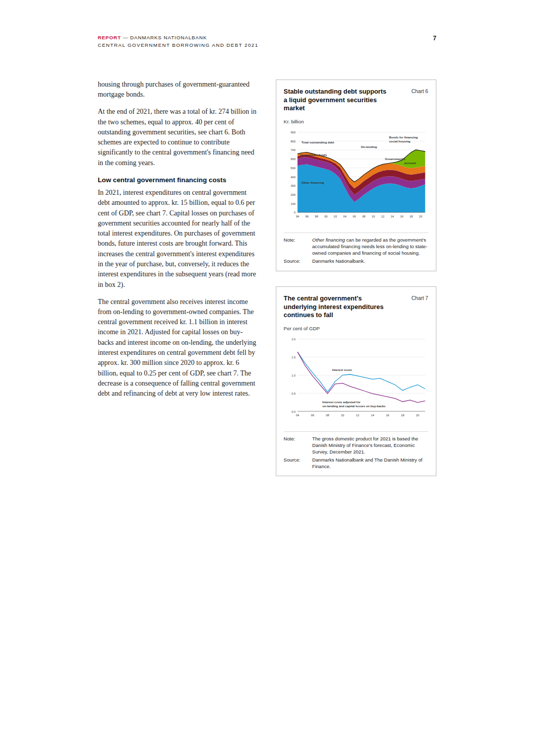REPORT — DANMARKS NATIONALBANK
CENTRAL GOVERNMENT BORROWING AND DEBT 2021
7
housing through purchases of government-guaranteed mortgage bonds.
At the end of 2021, there was a total of kr. 274 billion in the two schemes, equal to approx. 40 per cent of outstanding government securities, see chart 6. Both schemes are expected to continue to contribute significantly to the central government's financing need in the coming years.
Low central government financing costs
In 2021, interest expenditures on central government debt amounted to approx. kr. 15 billion, equal to 0.6 per cent of GDP, see chart 7. Capital losses on purchases of government securities accounted for nearly half of the total interest expenditures. On purchases of government bonds, future interest costs are brought forward. This increases the central government's interest expenditures in the year of purchase, but, conversely, it reduces the interest expenditures in the subsequent years (read more in box 2).
The central government also receives interest income from on-lending to government-owned companies. The central government received kr. 1.1 billion in interest income in 2021. Adjusted for capital losses on buy-backs and interest income on on-lending, the underlying interest expenditures on central government debt fell by approx. kr. 300 million since 2020 to approx. kr. 6 billion, equal to 0.25 per cent of GDP, see chart 7. The decrease is a consequence of falling central government debt and refinancing of debt at very low interest rates.
Stable outstanding debt supports a liquid government securities market
Chart 6
Kr. billion
0 100 200 300 400 500 600 700 800 900 Stacked areas (bottom to top): Other financing (blue), Government funds (purple), Government's account (dark red), On-lending (orange), Bonds for social housing (green) 94 96 98 00 02 04 06 08 10 12 14 16 18 20 Total outstanding debt Bonds for financing social housing On-lending Government funds Government's account Other financing
Note:
Other financing can be regarded as the government's accumulated financing needs less on-lending to state-owned companies and financing of social housing.
Source:
Danmarks Nationalbank.
The central government's underlying interest expenditures continues to fall
Chart 7
Per cent of GDP
0.0 0.5 1.0 1.5 2.0 04 06 08 10 12 14 16 18 20 Interest costs Interest costs adjusted for on-lending and capital losses on buy-backs
Note:
The gross domestic product for 2021 is based the Danish Ministry of Finance's forecast, Economic Survey, December 2021.
Source:
Danmarks Nationalbank and The Danish Ministry of Finance.